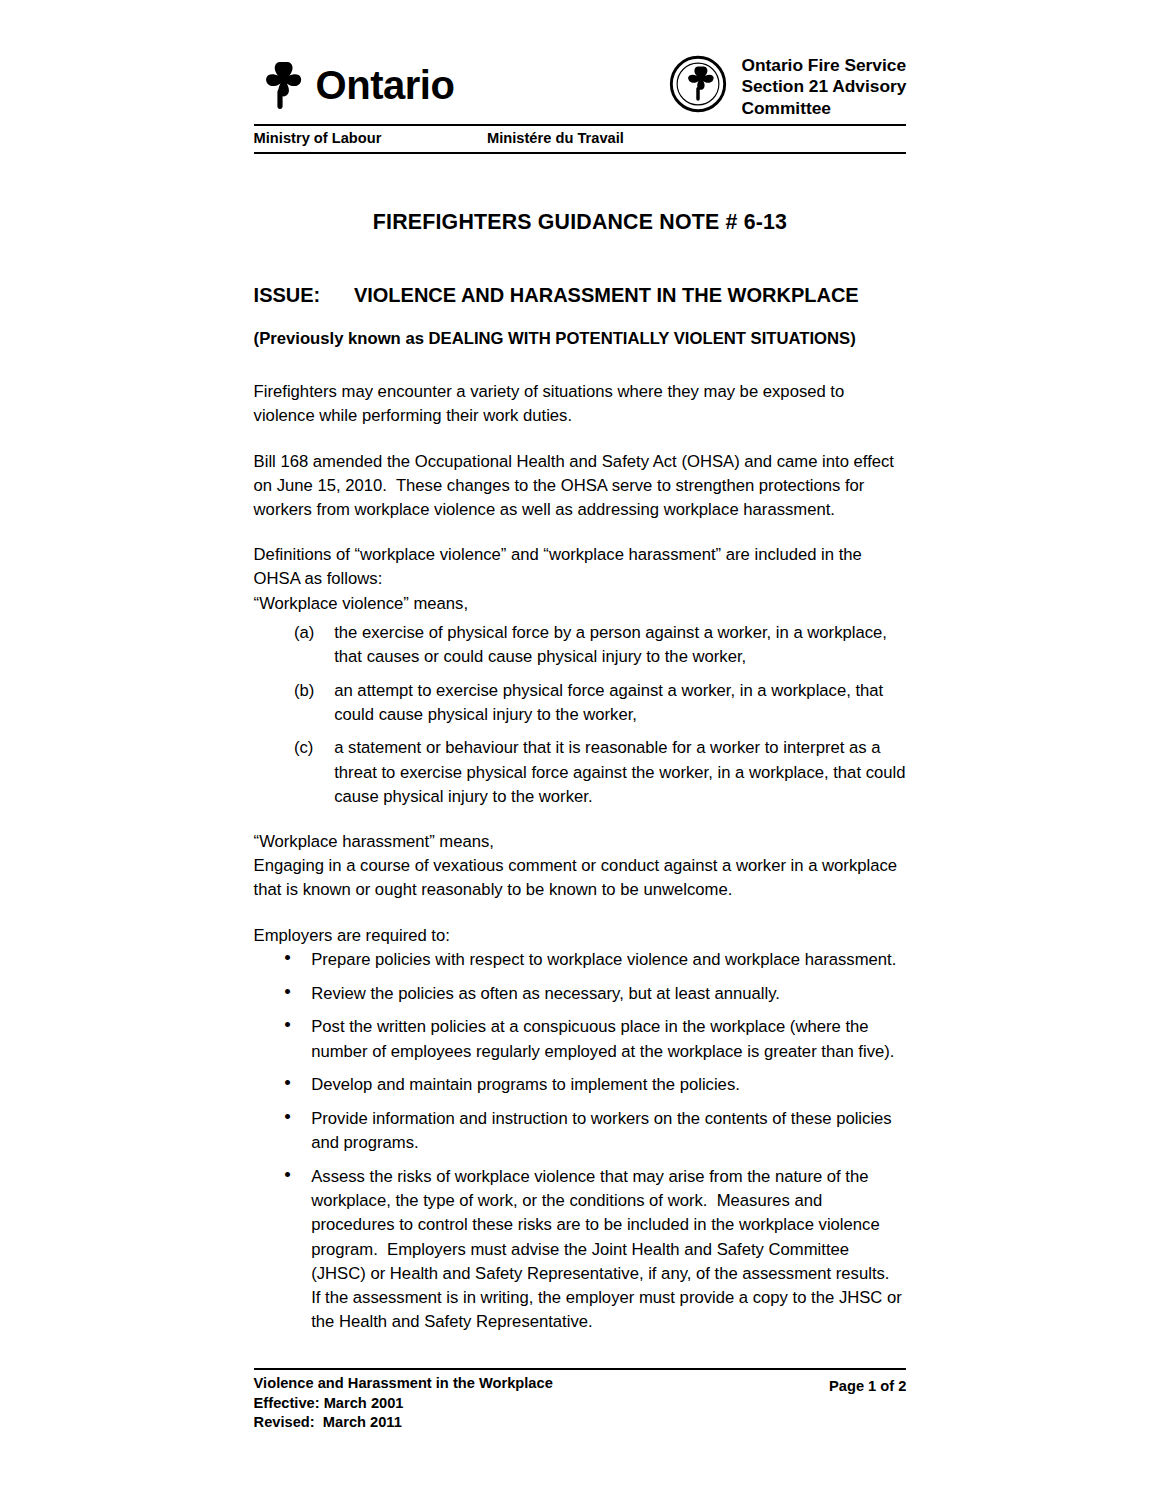Ontario
Ontario Fire Service
Section 21 Advisory
Committee
Ministry of Labour Ministére du Travail
FIREFIGHTERS GUIDANCE NOTE # 6-13
ISSUE: VIOLENCE AND HARASSMENT IN THE WORKPLACE
(Previously known as DEALING WITH POTENTIALLY VIOLENT SITUATIONS)
Firefighters may encounter a variety of situations where they may be exposed to violence while performing their work duties.
Bill 168 amended the Occupational Health and Safety Act (OHSA) and came into effect on June 15, 2010. These changes to the OHSA serve to strengthen protections for workers from workplace violence as well as addressing workplace harassment.
Definitions of “workplace violence” and “workplace harassment” are included in the OHSA as follows:
“Workplace violence” means,
(a) the exercise of physical force by a person against a worker, in a workplace, that causes or could cause physical injury to the worker,
(b) an attempt to exercise physical force against a worker, in a workplace, that could cause physical injury to the worker,
(c) a statement or behaviour that it is reasonable for a worker to interpret as a threat to exercise physical force against the worker, in a workplace, that could cause physical injury to the worker.
“Workplace harassment” means,
Engaging in a course of vexatious comment or conduct against a worker in a workplace that is known or ought reasonably to be known to be unwelcome.
Employers are required to:
Prepare policies with respect to workplace violence and workplace harassment.
Review the policies as often as necessary, but at least annually.
Post the written policies at a conspicuous place in the workplace (where the number of employees regularly employed at the workplace is greater than five).
Develop and maintain programs to implement the policies.
Provide information and instruction to workers on the contents of these policies and programs.
Assess the risks of workplace violence that may arise from the nature of the workplace, the type of work, or the conditions of work. Measures and procedures to control these risks are to be included in the workplace violence program. Employers must advise the Joint Health and Safety Committee (JHSC) or Health and Safety Representative, if any, of the assessment results. If the assessment is in writing, the employer must provide a copy to the JHSC or the Health and Safety Representative.
Violence and Harassment in the Workplace
Effective: March 2001
Revised: March 2011
Page 1 of 2